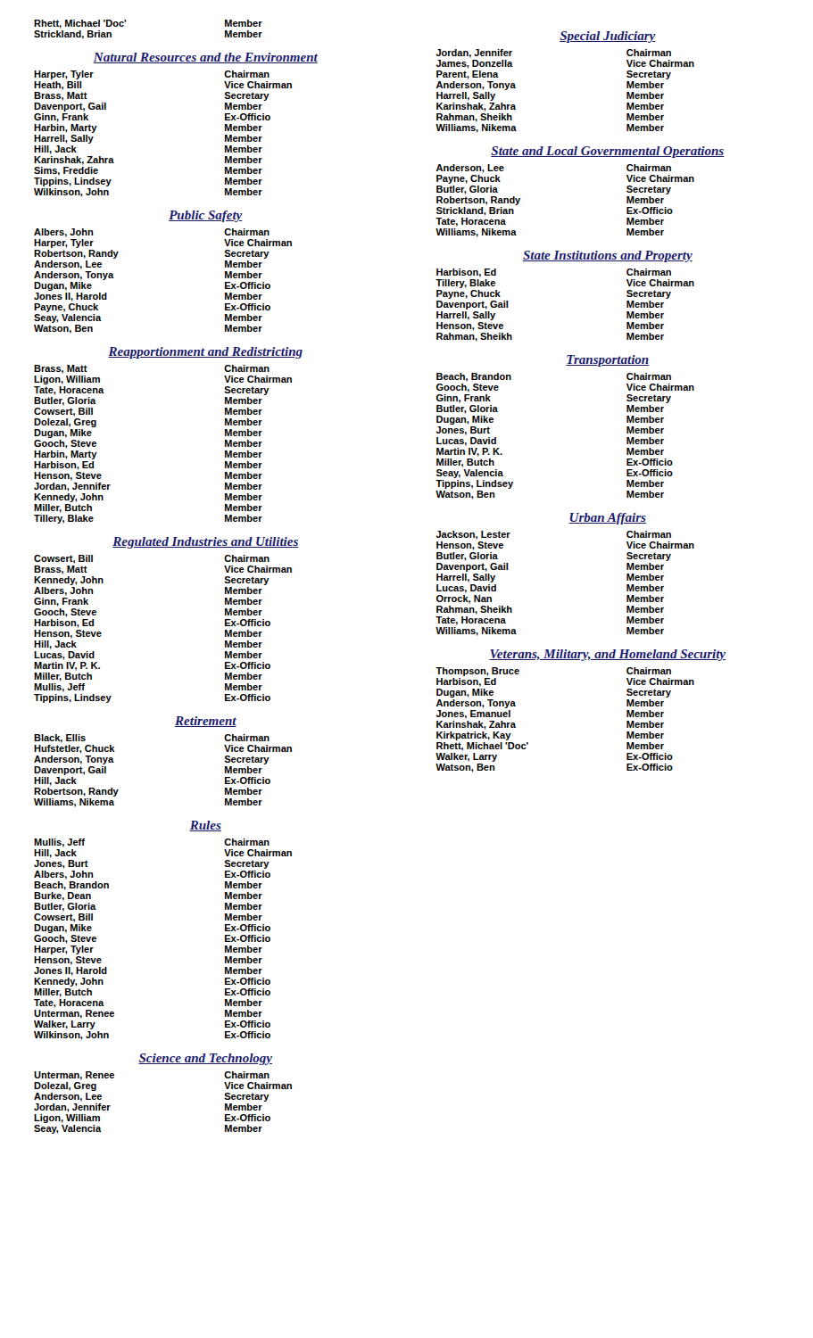| Rhett, Michael 'Doc' | Member |
| Strickland, Brian | Member |
Natural Resources and the Environment
| Harper, Tyler | Chairman |
| Heath, Bill | Vice Chairman |
| Brass, Matt | Secretary |
| Davenport, Gail | Member |
| Ginn, Frank | Ex-Officio |
| Harbin, Marty | Member |
| Harrell, Sally | Member |
| Hill, Jack | Member |
| Karinshak, Zahra | Member |
| Sims, Freddie | Member |
| Tippins, Lindsey | Member |
| Wilkinson, John | Member |
Public Safety
| Albers, John | Chairman |
| Harper, Tyler | Vice Chairman |
| Robertson, Randy | Secretary |
| Anderson, Lee | Member |
| Anderson, Tonya | Member |
| Dugan, Mike | Ex-Officio |
| Jones II, Harold | Member |
| Payne, Chuck | Ex-Officio |
| Seay, Valencia | Member |
| Watson, Ben | Member |
Reapportionment and Redistricting
| Brass, Matt | Chairman |
| Ligon, William | Vice Chairman |
| Tate, Horacena | Secretary |
| Butler, Gloria | Member |
| Cowsert, Bill | Member |
| Dolezal, Greg | Member |
| Dugan, Mike | Member |
| Gooch, Steve | Member |
| Harbin, Marty | Member |
| Harbison, Ed | Member |
| Henson, Steve | Member |
| Jordan, Jennifer | Member |
| Kennedy, John | Member |
| Miller, Butch | Member |
| Tillery, Blake | Member |
Regulated Industries and Utilities
| Cowsert, Bill | Chairman |
| Brass, Matt | Vice Chairman |
| Kennedy, John | Secretary |
| Albers, John | Member |
| Ginn, Frank | Member |
| Gooch, Steve | Member |
| Harbison, Ed | Ex-Officio |
| Henson, Steve | Member |
| Hill, Jack | Member |
| Lucas, David | Member |
| Martin IV, P. K. | Ex-Officio |
| Miller, Butch | Member |
| Mullis, Jeff | Member |
| Tippins, Lindsey | Ex-Officio |
Retirement
| Black, Ellis | Chairman |
| Hufstetler, Chuck | Vice Chairman |
| Anderson, Tonya | Secretary |
| Davenport, Gail | Member |
| Hill, Jack | Ex-Officio |
| Robertson, Randy | Member |
| Williams, Nikema | Member |
Rules
| Mullis, Jeff | Chairman |
| Hill, Jack | Vice Chairman |
| Jones, Burt | Secretary |
| Albers, John | Ex-Officio |
| Beach, Brandon | Member |
| Burke, Dean | Member |
| Butler, Gloria | Member |
| Cowsert, Bill | Member |
| Dugan, Mike | Ex-Officio |
| Gooch, Steve | Ex-Officio |
| Harper, Tyler | Member |
| Henson, Steve | Member |
| Jones II, Harold | Member |
| Kennedy, John | Ex-Officio |
| Miller, Butch | Ex-Officio |
| Tate, Horacena | Member |
| Unterman, Renee | Member |
| Walker, Larry | Ex-Officio |
| Wilkinson, John | Ex-Officio |
Science and Technology
| Unterman, Renee | Chairman |
| Dolezal, Greg | Vice Chairman |
| Anderson, Lee | Secretary |
| Jordan, Jennifer | Member |
| Ligon, William | Ex-Officio |
| Seay, Valencia | Member |
Special Judiciary
| Jordan, Jennifer | Chairman |
| James, Donzella | Vice Chairman |
| Parent, Elena | Secretary |
| Anderson, Tonya | Member |
| Harrell, Sally | Member |
| Karinshak, Zahra | Member |
| Rahman, Sheikh | Member |
| Williams, Nikema | Member |
State and Local Governmental Operations
| Anderson, Lee | Chairman |
| Payne, Chuck | Vice Chairman |
| Butler, Gloria | Secretary |
| Robertson, Randy | Member |
| Strickland, Brian | Ex-Officio |
| Tate, Horacena | Member |
| Williams, Nikema | Member |
State Institutions and Property
| Harbison, Ed | Chairman |
| Tillery, Blake | Vice Chairman |
| Payne, Chuck | Secretary |
| Davenport, Gail | Member |
| Harrell, Sally | Member |
| Henson, Steve | Member |
| Rahman, Sheikh | Member |
Transportation
| Beach, Brandon | Chairman |
| Gooch, Steve | Vice Chairman |
| Ginn, Frank | Secretary |
| Butler, Gloria | Member |
| Dugan, Mike | Member |
| Jones, Burt | Member |
| Lucas, David | Member |
| Martin IV, P. K. | Member |
| Miller, Butch | Ex-Officio |
| Seay, Valencia | Ex-Officio |
| Tippins, Lindsey | Member |
| Watson, Ben | Member |
Urban Affairs
| Jackson, Lester | Chairman |
| Henson, Steve | Vice Chairman |
| Butler, Gloria | Secretary |
| Davenport, Gail | Member |
| Harrell, Sally | Member |
| Lucas, David | Member |
| Orrock, Nan | Member |
| Rahman, Sheikh | Member |
| Tate, Horacena | Member |
| Williams, Nikema | Member |
Veterans, Military, and Homeland Security
| Thompson, Bruce | Chairman |
| Harbison, Ed | Vice Chairman |
| Dugan, Mike | Secretary |
| Anderson, Tonya | Member |
| Jones, Emanuel | Member |
| Karinshak, Zahra | Member |
| Kirkpatrick, Kay | Member |
| Rhett, Michael 'Doc' | Member |
| Walker, Larry | Ex-Officio |
| Watson, Ben | Ex-Officio |